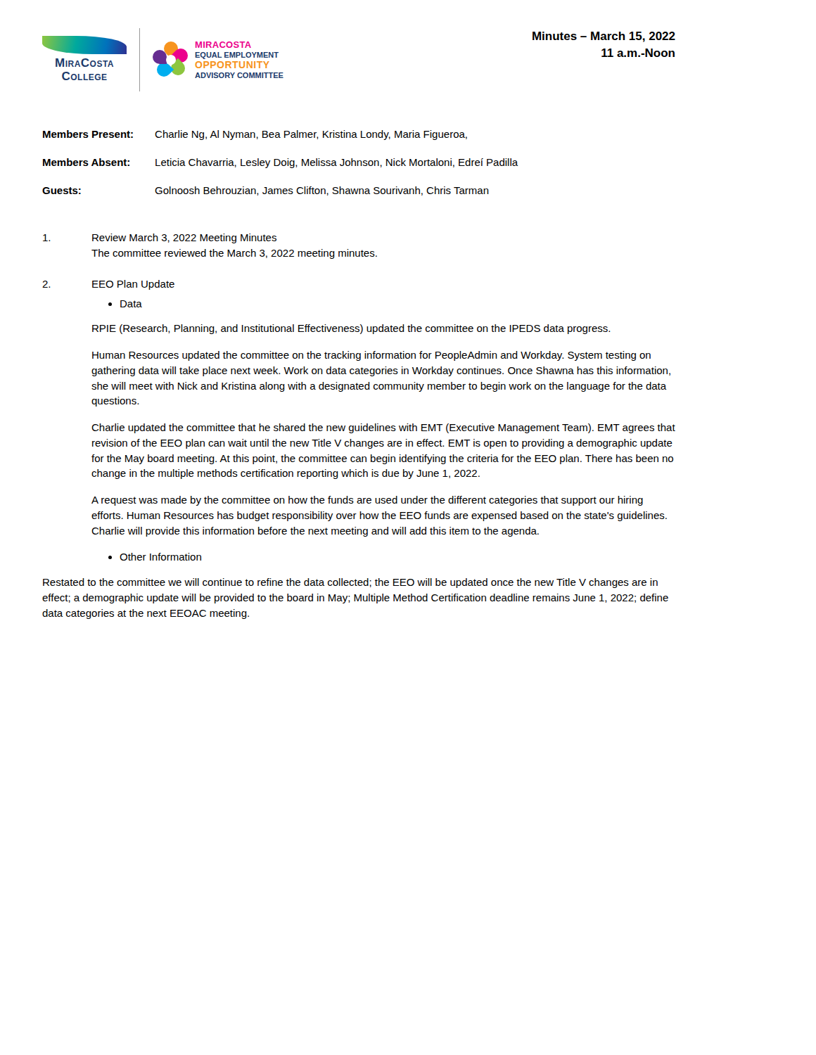MiraCosta
College
MIRACOSTA
EQUAL EMPLOYMENT
OPPORTUNITY
ADVISORY COMMITTEE
Minutes – March 15, 2022
11 a.m.-Noon
| Members Present: | Charlie Ng, Al Nyman, Bea Palmer, Kristina Londy, Maria Figueroa, |
| Members Absent: | Leticia Chavarria, Lesley Doig, Melissa Johnson, Nick Mortaloni, Edreí Padilla |
| Guests: | Golnoosh Behrouzian, James Clifton, Shawna Sourivanh, Chris Tarman |
Review March 3, 2022 Meeting Minutes
The committee reviewed the March 3, 2022 meeting minutes.
EEO Plan Update
Data
RPIE (Research, Planning, and Institutional Effectiveness) updated the committee on the IPEDS data progress.
Human Resources updated the committee on the tracking information for PeopleAdmin and Workday. System testing on gathering data will take place next week. Work on data categories in Workday continues. Once Shawna has this information, she will meet with Nick and Kristina along with a designated community member to begin work on the language for the data questions.
Charlie updated the committee that he shared the new guidelines with EMT (Executive Management Team). EMT agrees that revision of the EEO plan can wait until the new Title V changes are in effect. EMT is open to providing a demographic update for the May board meeting. At this point, the committee can begin identifying the criteria for the EEO plan. There has been no change in the multiple methods certification reporting which is due by June 1, 2022.
A request was made by the committee on how the funds are used under the different categories that support our hiring efforts. Human Resources has budget responsibility over how the EEO funds are expensed based on the state's guidelines. Charlie will provide this information before the next meeting and will add this item to the agenda.
Other Information
Restated to the committee we will continue to refine the data collected; the EEO will be updated once the new Title V changes are in effect; a demographic update will be provided to the board in May; Multiple Method Certification deadline remains June 1, 2022; define data categories at the next EEOAC meeting.